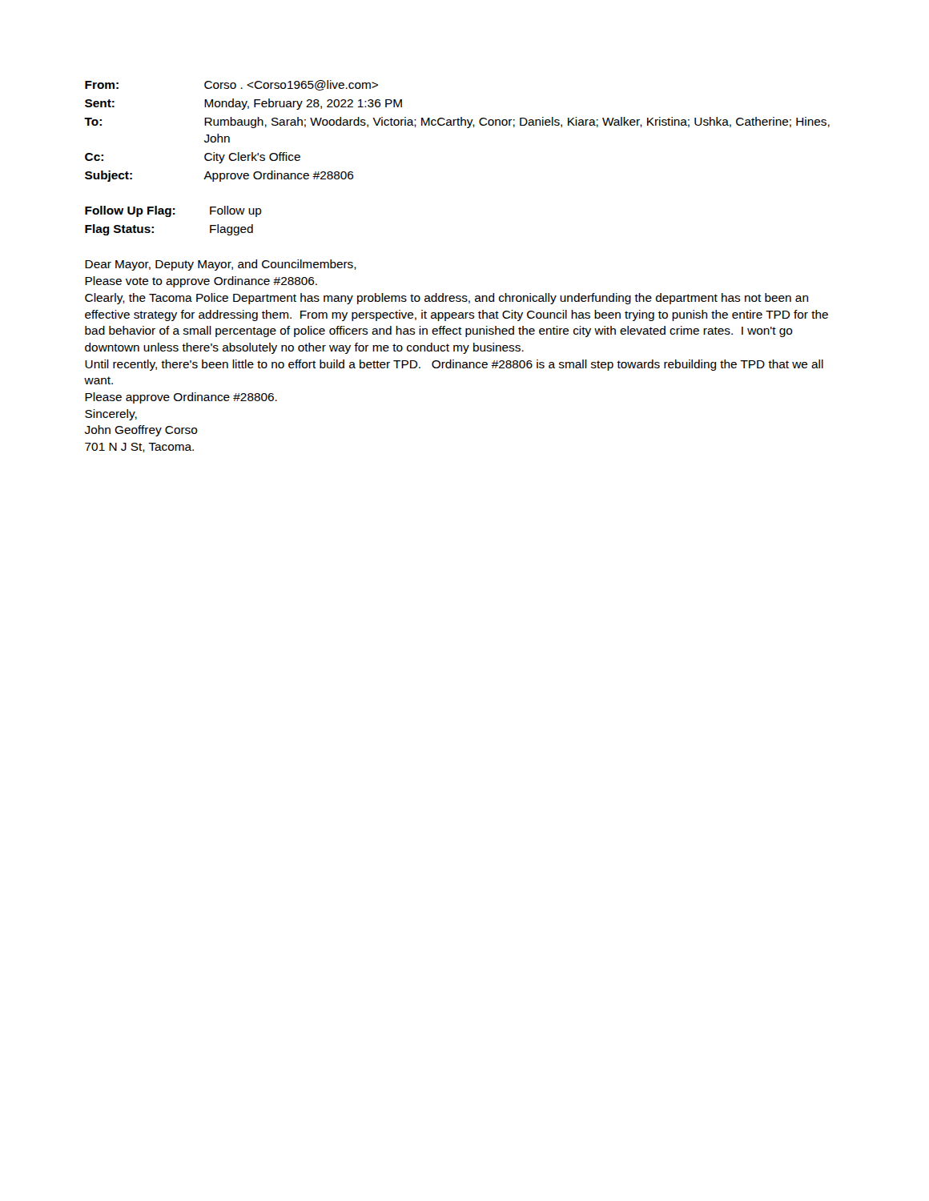| From: | Corso . <Corso1965@live.com> |
| Sent: | Monday, February 28, 2022 1:36 PM |
| To: | Rumbaugh, Sarah; Woodards, Victoria; McCarthy, Conor; Daniels, Kiara; Walker, Kristina; Ushka, Catherine; Hines, John |
| Cc: | City Clerk's Office |
| Subject: | Approve Ordinance #28806 |
| Follow Up Flag: | Follow up |
| Flag Status: | Flagged |
Dear Mayor, Deputy Mayor, and Councilmembers,
Please vote to approve Ordinance #28806.
Clearly, the Tacoma Police Department has many problems to address, and chronically underfunding the department has not been an effective strategy for addressing them. From my perspective, it appears that City Council has been trying to punish the entire TPD for the bad behavior of a small percentage of police officers and has in effect punished the entire city with elevated crime rates. I won't go downtown unless there's absolutely no other way for me to conduct my business.
Until recently, there's been little to no effort build a better TPD. Ordinance #28806 is a small step towards rebuilding the TPD that we all want.
Please approve Ordinance #28806.
Sincerely,
John Geoffrey Corso
701 N J St, Tacoma.